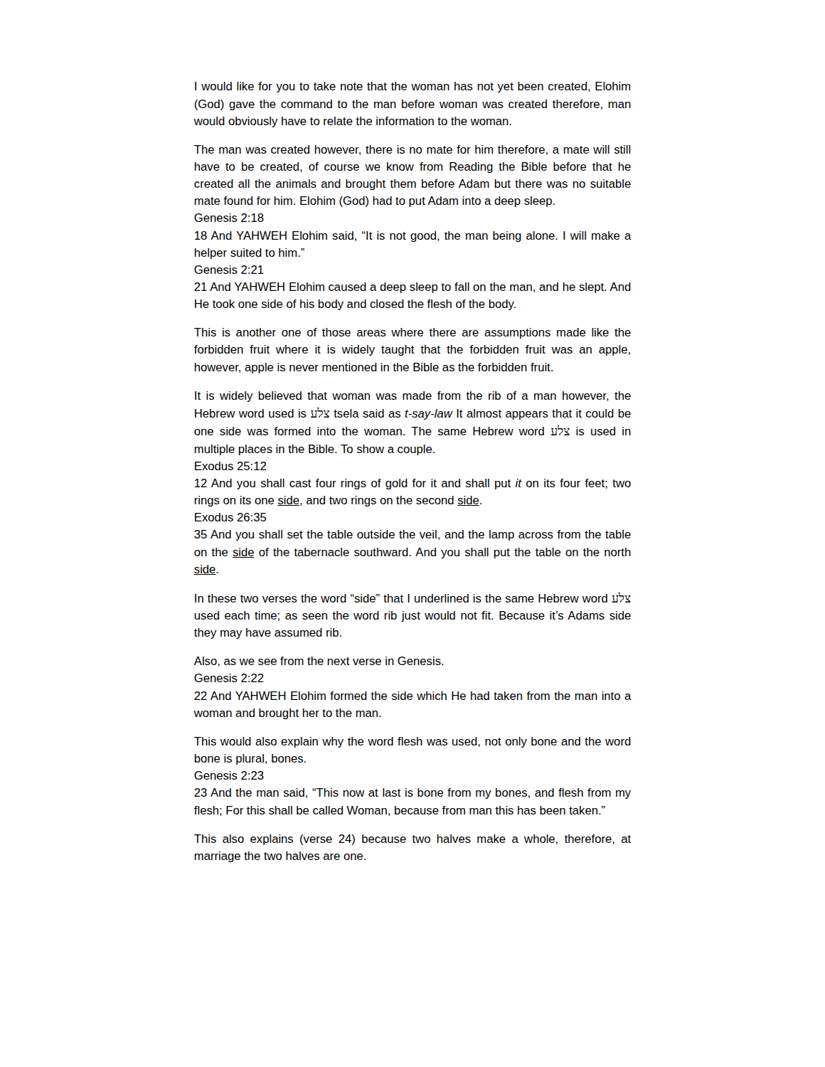I would like for you to take note that the woman has not yet been created, Elohim (God) gave the command to the man before woman was created therefore, man would obviously have to relate the information to the woman.
The man was created however, there is no mate for him therefore, a mate will still have to be created, of course we know from Reading the Bible before that he created all the animals and brought them before Adam but there was no suitable mate found for him. Elohim (God) had to put Adam into a deep sleep.
Genesis 2:18
18 And YAHWEH Elohim said, “It is not good, the man being alone. I will make a helper suited to him.”
Genesis 2:21
21 And YAHWEH Elohim caused a deep sleep to fall on the man, and he slept. And He took one side of his body and closed the flesh of the body.
This is another one of those areas where there are assumptions made like the forbidden fruit where it is widely taught that the forbidden fruit was an apple, however, apple is never mentioned in the Bible as the forbidden fruit.
It is widely believed that woman was made from the rib of a man however, the Hebrew word used is צלע tsela said as t-say-law It almost appears that it could be one side was formed into the woman. The same Hebrew word צלע is used in multiple places in the Bible. To show a couple.
Exodus 25:12
12 And you shall cast four rings of gold for it and shall put it on its four feet; two rings on its one side, and two rings on the second side.
Exodus 26:35
35 And you shall set the table outside the veil, and the lamp across from the table on the side of the tabernacle southward. And you shall put the table on the north side.
In these two verses the word “side” that I underlined is the same Hebrew word צלע used each time; as seen the word rib just would not fit. Because it’s Adams side they may have assumed rib.
Also, as we see from the next verse in Genesis.
Genesis 2:22
22 And YAHWEH Elohim formed the side which He had taken from the man into a woman and brought her to the man.
This would also explain why the word flesh was used, not only bone and the word bone is plural, bones.
Genesis 2:23
23 And the man said, “This now at last is bone from my bones, and flesh from my flesh; For this shall be called Woman, because from man this has been taken.”
This also explains (verse 24) because two halves make a whole, therefore, at marriage the two halves are one.